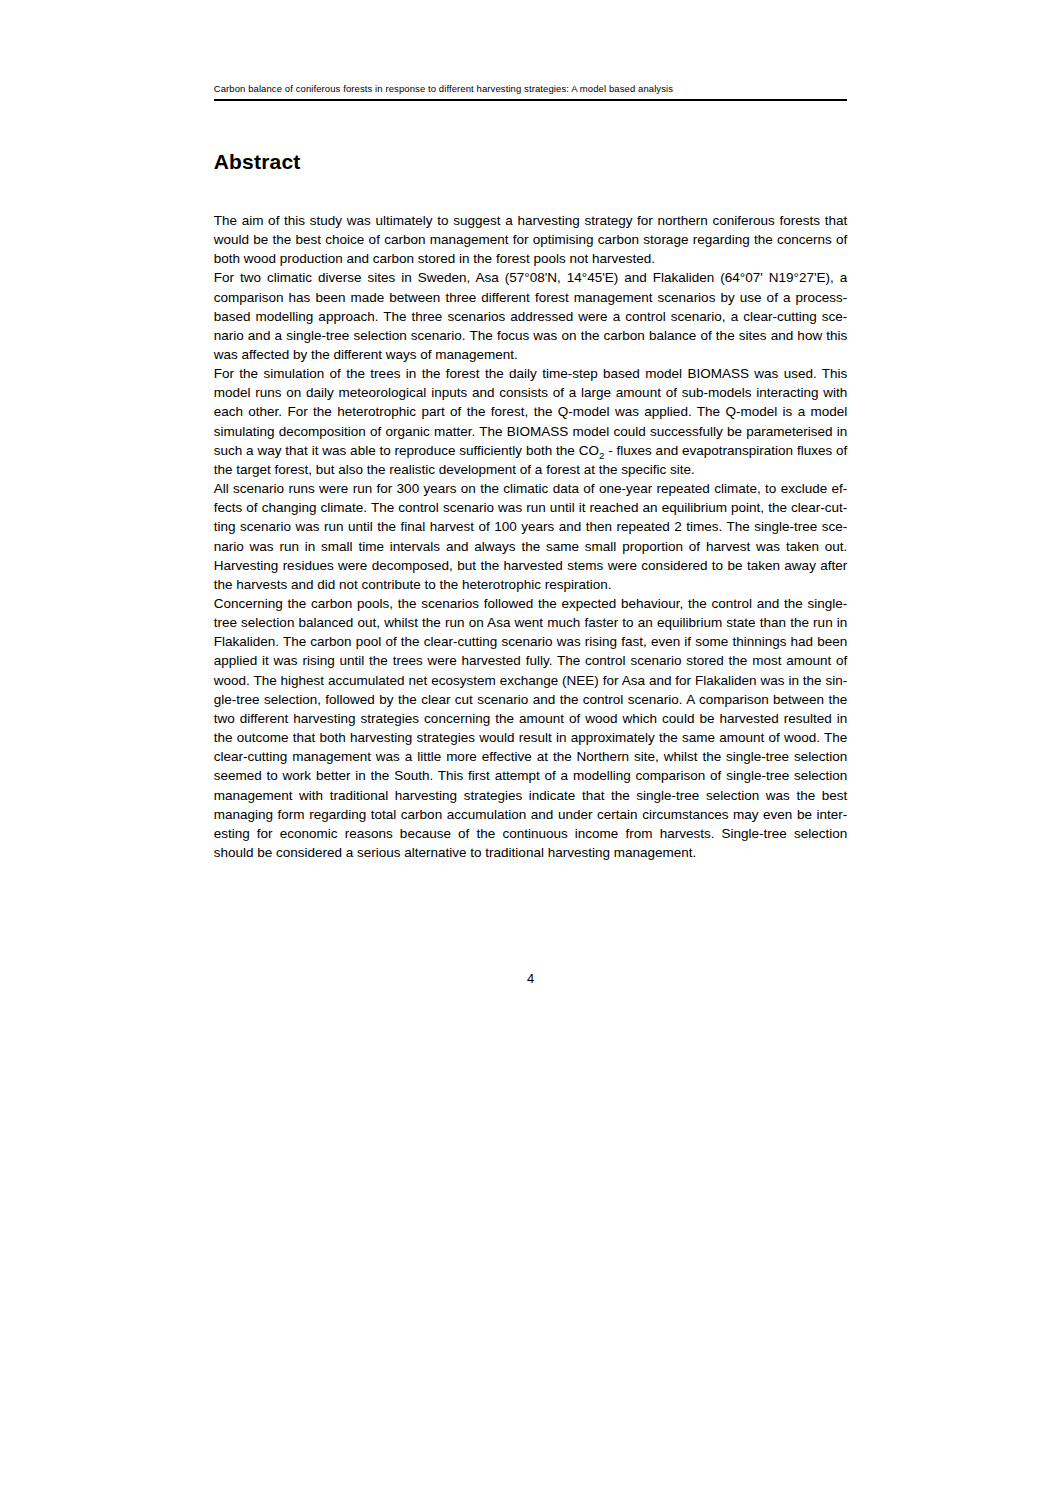Carbon balance of coniferous forests in response to different harvesting strategies: A model based analysis
Abstract
The aim of this study was ultimately to suggest a harvesting strategy for northern coniferous forests that would be the best choice of carbon management for optimising carbon storage regarding the concerns of both wood production and carbon stored in the forest pools not harvested.
For two climatic diverse sites in Sweden, Asa (57°08'N, 14°45'E) and Flakaliden (64°07' N19°27'E), a comparison has been made between three different forest management scenarios by use of a process-based modelling approach. The three scenarios addressed were a control scenario, a clear-cutting scenario and a single-tree selection scenario. The focus was on the carbon balance of the sites and how this was affected by the different ways of management.
For the simulation of the trees in the forest the daily time-step based model BIOMASS was used. This model runs on daily meteorological inputs and consists of a large amount of sub-models interacting with each other. For the heterotrophic part of the forest, the Q-model was applied. The Q-model is a model simulating decomposition of organic matter. The BIOMASS model could successfully be parameterised in such a way that it was able to reproduce sufficiently both the CO2 - fluxes and evapotranspiration fluxes of the target forest, but also the realistic development of a forest at the specific site.
All scenario runs were run for 300 years on the climatic data of one-year repeated climate, to exclude effects of changing climate. The control scenario was run until it reached an equilibrium point, the clear-cutting scenario was run until the final harvest of 100 years and then repeated 2 times. The single-tree scenario was run in small time intervals and always the same small proportion of harvest was taken out. Harvesting residues were decomposed, but the harvested stems were considered to be taken away after the harvests and did not contribute to the heterotrophic respiration.
Concerning the carbon pools, the scenarios followed the expected behaviour, the control and the single-tree selection balanced out, whilst the run on Asa went much faster to an equilibrium state than the run in Flakaliden. The carbon pool of the clear-cutting scenario was rising fast, even if some thinnings had been applied it was rising until the trees were harvested fully. The control scenario stored the most amount of wood. The highest accumulated net ecosystem exchange (NEE) for Asa and for Flakaliden was in the single-tree selection, followed by the clear cut scenario and the control scenario. A comparison between the two different harvesting strategies concerning the amount of wood which could be harvested resulted in the outcome that both harvesting strategies would result in approximately the same amount of wood. The clear-cutting management was a little more effective at the Northern site, whilst the single-tree selection seemed to work better in the South. This first attempt of a modelling comparison of single-tree selection management with traditional harvesting strategies indicate that the single-tree selection was the best managing form regarding total carbon accumulation and under certain circumstances may even be interesting for economic reasons because of the continuous income from harvests. Single-tree selection should be considered a serious alternative to traditional harvesting management.
4